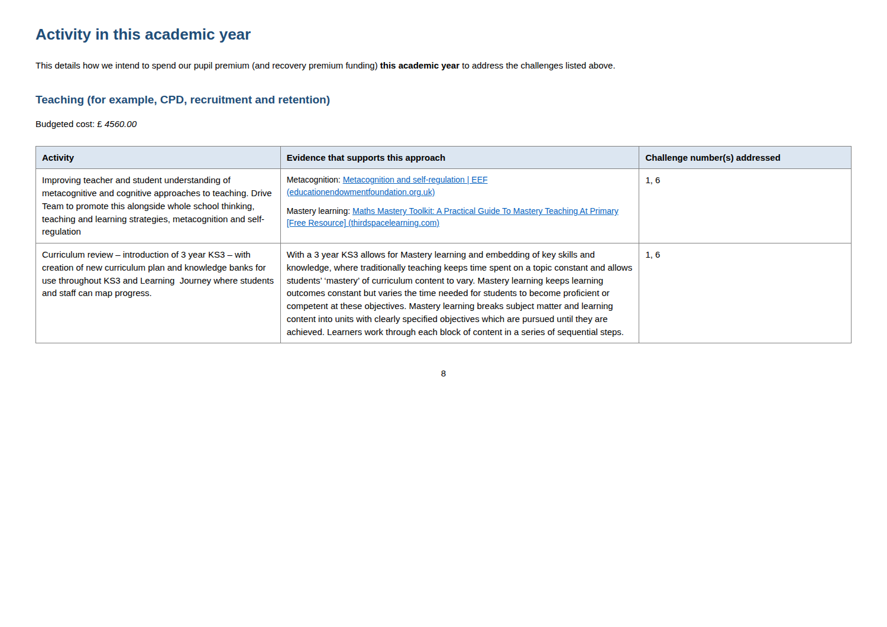Activity in this academic year
This details how we intend to spend our pupil premium (and recovery premium funding) this academic year to address the challenges listed above.
Teaching (for example, CPD, recruitment and retention)
Budgeted cost: £ 4560.00
| Activity | Evidence that supports this approach | Challenge number(s) addressed |
| --- | --- | --- |
| Improving teacher and student understanding of metacognitive and cognitive approaches to teaching. Drive Team to promote this alongside whole school thinking, teaching and learning strategies, metacognition and self-regulation | Metacognition: Metacognition and self-regulation / EEF (educationendowmentfoundation.org.uk) Mastery learning: Maths Mastery Toolkit: A Practical Guide To Mastery Teaching At Primary [Free Resource] (thirdspacelearning.com) | 1, 6 |
| Curriculum review – introduction of 3 year KS3 – with creation of new curriculum plan and knowledge banks for use throughout KS3 and Learning Journey where students and staff can map progress. | With a 3 year KS3 allows for Mastery learning and embedding of key skills and knowledge, where traditionally teaching keeps time spent on a topic constant and allows students’ ‘mastery’ of curriculum content to vary. Mastery learning keeps learning outcomes constant but varies the time needed for students to become proficient or competent at these objectives. Mastery learning breaks subject matter and learning content into units with clearly specified objectives which are pursued until they are achieved. Learners work through each block of content in a series of sequential steps. | 1, 6 |
8